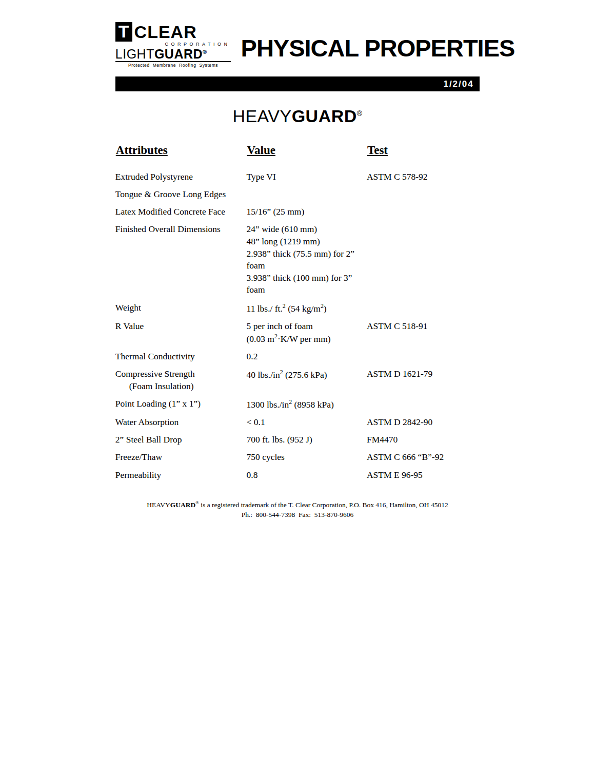TCLEAR
CORPORATION
LIGHTGUARD®
Protected Membrane Roofing Systems
PHYSICAL PROPERTIES
1/2/04
HEAVYGUARD®
| Attributes | Value | Test |
| --- | --- | --- |
| Extruded Polystyrene | Type VI | ASTM C 578-92 |
| Tongue & Groove Long Edges | | |
| Latex Modified Concrete Face | 15/16” (25 mm) | |
| Finished Overall Dimensions | 24” wide (610 mm) 48” long (1219 mm) 2.938” thick (75.5 mm) for 2” foam 3.938” thick (100 mm) for 3” foam | |
| Weight | 11 lbs./ ft. 2 (54 kg/m 2 ) | |
| R Value | 5 per inch of foam (0.03 m 2 ·K/W per mm) | ASTM C 518-91 |
| Thermal Conductivity | 0.2 | |
| Compressive Strength (Foam Insulation) | 40 lbs./in 2 (275.6 kPa) | ASTM D 1621-79 |
| Point Loading (1” x 1”) | 1300 lbs./in 2 (8958 kPa) | |
| Water Absorption | < 0.1 | ASTM D 2842-90 |
| 2” Steel Ball Drop | 700 ft. lbs. (952 J) | FM4470 |
| Freeze/Thaw | 750 cycles | ASTM C 666 “B”-92 |
| Permeability | 0.8 | ASTM E 96-95 |
HEAVYGUARD® is a registered trademark of the T. Clear Corporation, P.O. Box 416, Hamilton, OH 45012 Ph.: 800-544-7398 Fax: 513-870-9606